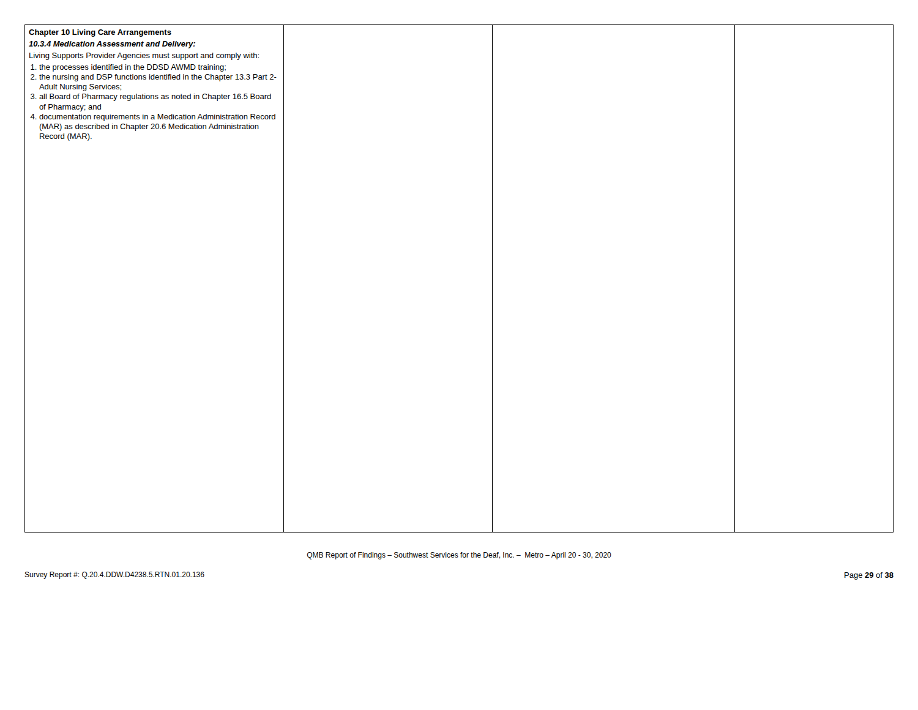| Chapter 10 Living Care Arrangements 10.3.4 Medication Assessment and Delivery: Living Supports Provider Agencies must support and comply with: the processes identified in the DDSD AWMD training; the nursing and DSP functions identified in the Chapter 13.3 Part 2- Adult Nursing Services; all Board of Pharmacy regulations as noted in Chapter 16.5 Board of Pharmacy; and documentation requirements in a Medication Administration Record (MAR) as described in Chapter 20.6 Medication Administration Record (MAR). | | | |
QMB Report of Findings – Southwest Services for the Deaf, Inc. – Metro – April 20 - 30, 2020
Survey Report #: Q.20.4.DDW.D4238.5.RTN.01.20.136
Page 29 of 38